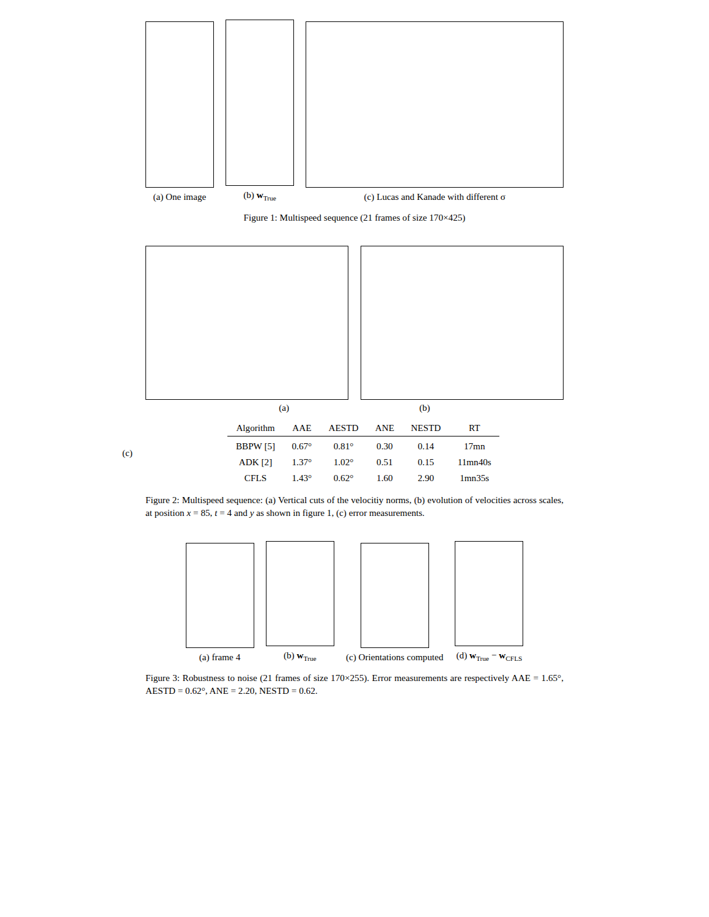(a) One image
(b) wTrue
(c) Lucas and Kanade with different σ
Figure 1: Multispeed sequence (21 frames of size 170×425)
(a) (b)
(c)
| Algorithm | AAE | AESTD | ANE | NESTD | RT |
| --- | --- | --- | --- | --- | --- |
| BBPW [5] | 0.67° | 0.81° | 0.30 | 0.14 | 17mn |
| ADK [2] | 1.37° | 1.02° | 0.51 | 0.15 | 11mn40s |
| CFLS | 1.43° | 0.62° | 1.60 | 2.90 | 1mn35s |
Figure 2: Multispeed sequence: (a) Vertical cuts of the velocitiy norms, (b) evolution of velocities across scales, at position x = 85, t = 4 and y as shown in figure 1, (c) error measurements.
(a) frame 4
(b) wTrue
(c) Orientations computed
(d) wTrue − wCFLS
Figure 3: Robustness to noise (21 frames of size 170×255). Error measurements are respectively AAE = 1.65°, AESTD = 0.62°, ANE = 2.20, NESTD = 0.62.